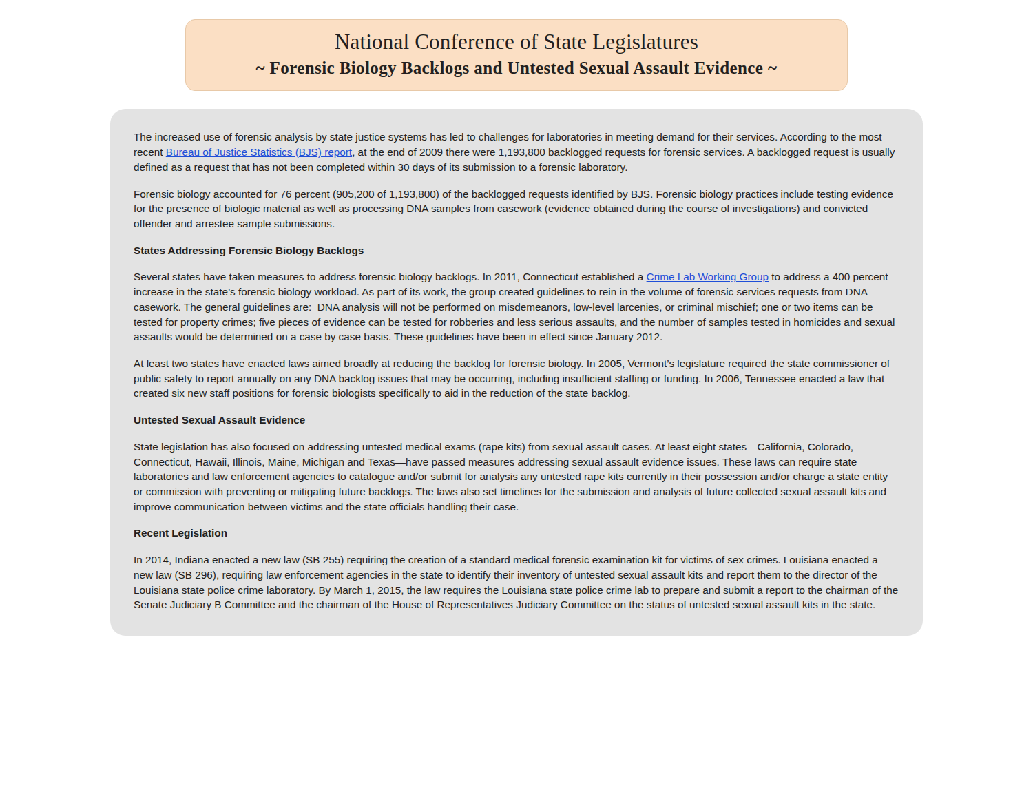National Conference of State Legislatures
~ Forensic Biology Backlogs and Untested Sexual Assault Evidence ~
The increased use of forensic analysis by state justice systems has led to challenges for laboratories in meeting demand for their services. According to the most recent Bureau of Justice Statistics (BJS) report, at the end of 2009 there were 1,193,800 backlogged requests for forensic services. A backlogged request is usually defined as a request that has not been completed within 30 days of its submission to a forensic laboratory.
Forensic biology accounted for 76 percent (905,200 of 1,193,800) of the backlogged requests identified by BJS. Forensic biology practices include testing evidence for the presence of biologic material as well as processing DNA samples from casework (evidence obtained during the course of investigations) and convicted offender and arrestee sample submissions.
States Addressing Forensic Biology Backlogs
Several states have taken measures to address forensic biology backlogs. In 2011, Connecticut established a Crime Lab Working Group to address a 400 percent increase in the state’s forensic biology workload. As part of its work, the group created guidelines to rein in the volume of forensic services requests from DNA casework. The general guidelines are: DNA analysis will not be performed on misdemeanors, low-level larcenies, or criminal mischief; one or two items can be tested for property crimes; five pieces of evidence can be tested for robberies and less serious assaults, and the number of samples tested in homicides and sexual assaults would be determined on a case by case basis. These guidelines have been in effect since January 2012.
At least two states have enacted laws aimed broadly at reducing the backlog for forensic biology. In 2005, Vermont’s legislature required the state commissioner of public safety to report annually on any DNA backlog issues that may be occurring, including insufficient staffing or funding. In 2006, Tennessee enacted a law that created six new staff positions for forensic biologists specifically to aid in the reduction of the state backlog.
Untested Sexual Assault Evidence
State legislation has also focused on addressing untested medical exams (rape kits) from sexual assault cases. At least eight states—California, Colorado, Connecticut, Hawaii, Illinois, Maine, Michigan and Texas—have passed measures addressing sexual assault evidence issues. These laws can require state laboratories and law enforcement agencies to catalogue and/or submit for analysis any untested rape kits currently in their possession and/or charge a state entity or commission with preventing or mitigating future backlogs. The laws also set timelines for the submission and analysis of future collected sexual assault kits and improve communication between victims and the state officials handling their case.
Recent Legislation
In 2014, Indiana enacted a new law (SB 255) requiring the creation of a standard medical forensic examination kit for victims of sex crimes. Louisiana enacted a new law (SB 296), requiring law enforcement agencies in the state to identify their inventory of untested sexual assault kits and report them to the director of the Louisiana state police crime laboratory. By March 1, 2015, the law requires the Louisiana state police crime lab to prepare and submit a report to the chairman of the Senate Judiciary B Committee and the chairman of the House of Representatives Judiciary Committee on the status of untested sexual assault kits in the state.